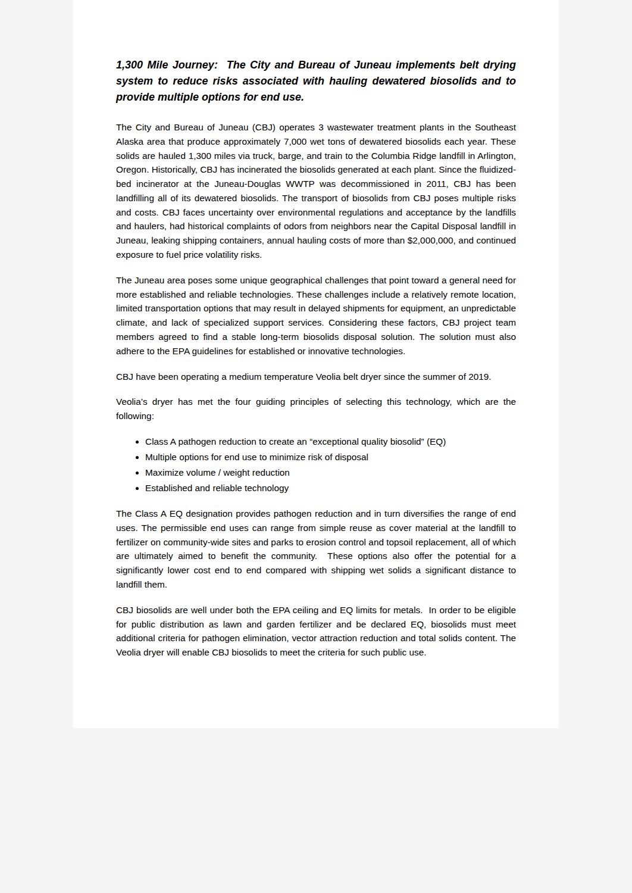1,300 Mile Journey: The City and Bureau of Juneau implements belt drying system to reduce risks associated with hauling dewatered biosolids and to provide multiple options for end use.
The City and Bureau of Juneau (CBJ) operates 3 wastewater treatment plants in the Southeast Alaska area that produce approximately 7,000 wet tons of dewatered biosolids each year. These solids are hauled 1,300 miles via truck, barge, and train to the Columbia Ridge landfill in Arlington, Oregon. Historically, CBJ has incinerated the biosolids generated at each plant. Since the fluidized-bed incinerator at the Juneau-Douglas WWTP was decommissioned in 2011, CBJ has been landfilling all of its dewatered biosolids. The transport of biosolids from CBJ poses multiple risks and costs. CBJ faces uncertainty over environmental regulations and acceptance by the landfills and haulers, had historical complaints of odors from neighbors near the Capital Disposal landfill in Juneau, leaking shipping containers, annual hauling costs of more than $2,000,000, and continued exposure to fuel price volatility risks.
The Juneau area poses some unique geographical challenges that point toward a general need for more established and reliable technologies. These challenges include a relatively remote location, limited transportation options that may result in delayed shipments for equipment, an unpredictable climate, and lack of specialized support services. Considering these factors, CBJ project team members agreed to find a stable long-term biosolids disposal solution. The solution must also adhere to the EPA guidelines for established or innovative technologies.
CBJ have been operating a medium temperature Veolia belt dryer since the summer of 2019.
Veolia’s dryer has met the four guiding principles of selecting this technology, which are the following:
Class A pathogen reduction to create an “exceptional quality biosolid” (EQ)
Multiple options for end use to minimize risk of disposal
Maximize volume / weight reduction
Established and reliable technology
The Class A EQ designation provides pathogen reduction and in turn diversifies the range of end uses. The permissible end uses can range from simple reuse as cover material at the landfill to fertilizer on community-wide sites and parks to erosion control and topsoil replacement, all of which are ultimately aimed to benefit the community. These options also offer the potential for a significantly lower cost end to end compared with shipping wet solids a significant distance to landfill them.
CBJ biosolids are well under both the EPA ceiling and EQ limits for metals. In order to be eligible for public distribution as lawn and garden fertilizer and be declared EQ, biosolids must meet additional criteria for pathogen elimination, vector attraction reduction and total solids content. The Veolia dryer will enable CBJ biosolids to meet the criteria for such public use.